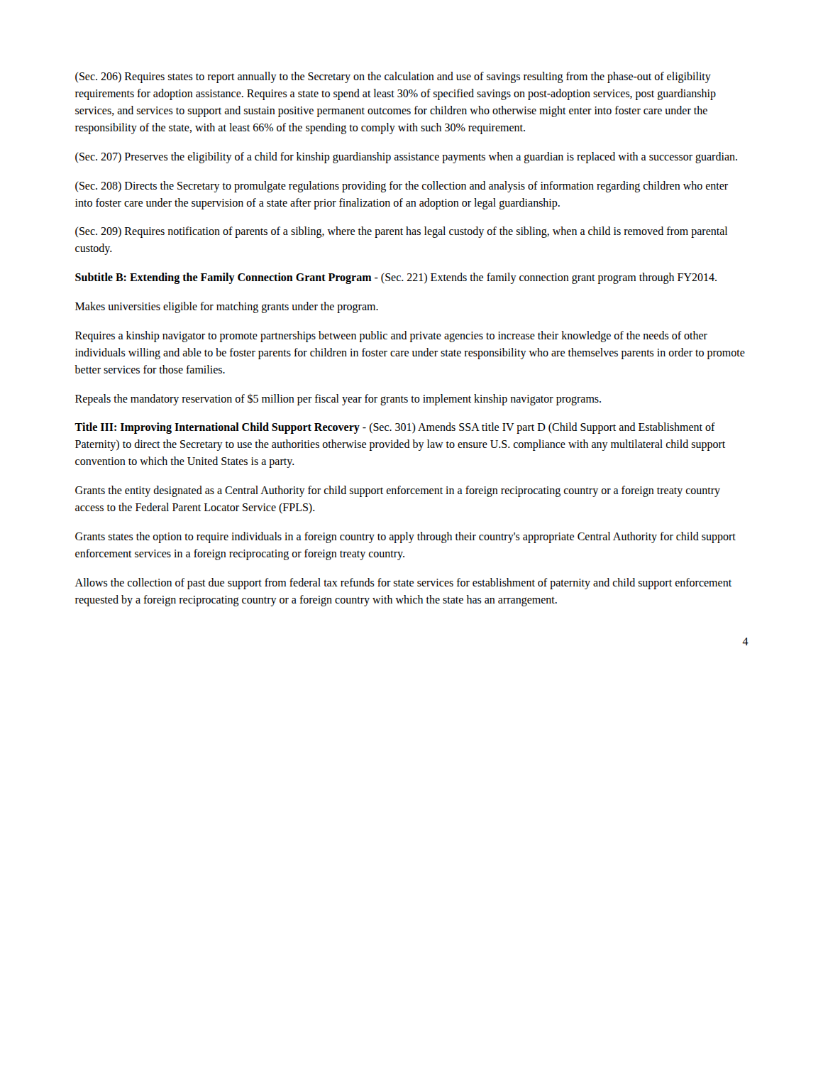(Sec. 206) Requires states to report annually to the Secretary on the calculation and use of savings resulting from the phase-out of eligibility requirements for adoption assistance. Requires a state to spend at least 30% of specified savings on post-adoption services, post guardianship services, and services to support and sustain positive permanent outcomes for children who otherwise might enter into foster care under the responsibility of the state, with at least 66% of the spending to comply with such 30% requirement.
(Sec. 207) Preserves the eligibility of a child for kinship guardianship assistance payments when a guardian is replaced with a successor guardian.
(Sec. 208) Directs the Secretary to promulgate regulations providing for the collection and analysis of information regarding children who enter into foster care under the supervision of a state after prior finalization of an adoption or legal guardianship.
(Sec. 209) Requires notification of parents of a sibling, where the parent has legal custody of the sibling, when a child is removed from parental custody.
Subtitle B: Extending the Family Connection Grant Program - (Sec. 221) Extends the family connection grant program through FY2014.
Makes universities eligible for matching grants under the program.
Requires a kinship navigator to promote partnerships between public and private agencies to increase their knowledge of the needs of other individuals willing and able to be foster parents for children in foster care under state responsibility who are themselves parents in order to promote better services for those families.
Repeals the mandatory reservation of $5 million per fiscal year for grants to implement kinship navigator programs.
Title III: Improving International Child Support Recovery - (Sec. 301) Amends SSA title IV part D (Child Support and Establishment of Paternity) to direct the Secretary to use the authorities otherwise provided by law to ensure U.S. compliance with any multilateral child support convention to which the United States is a party.
Grants the entity designated as a Central Authority for child support enforcement in a foreign reciprocating country or a foreign treaty country access to the Federal Parent Locator Service (FPLS).
Grants states the option to require individuals in a foreign country to apply through their country's appropriate Central Authority for child support enforcement services in a foreign reciprocating or foreign treaty country.
Allows the collection of past due support from federal tax refunds for state services for establishment of paternity and child support enforcement requested by a foreign reciprocating country or a foreign country with which the state has an arrangement.
4